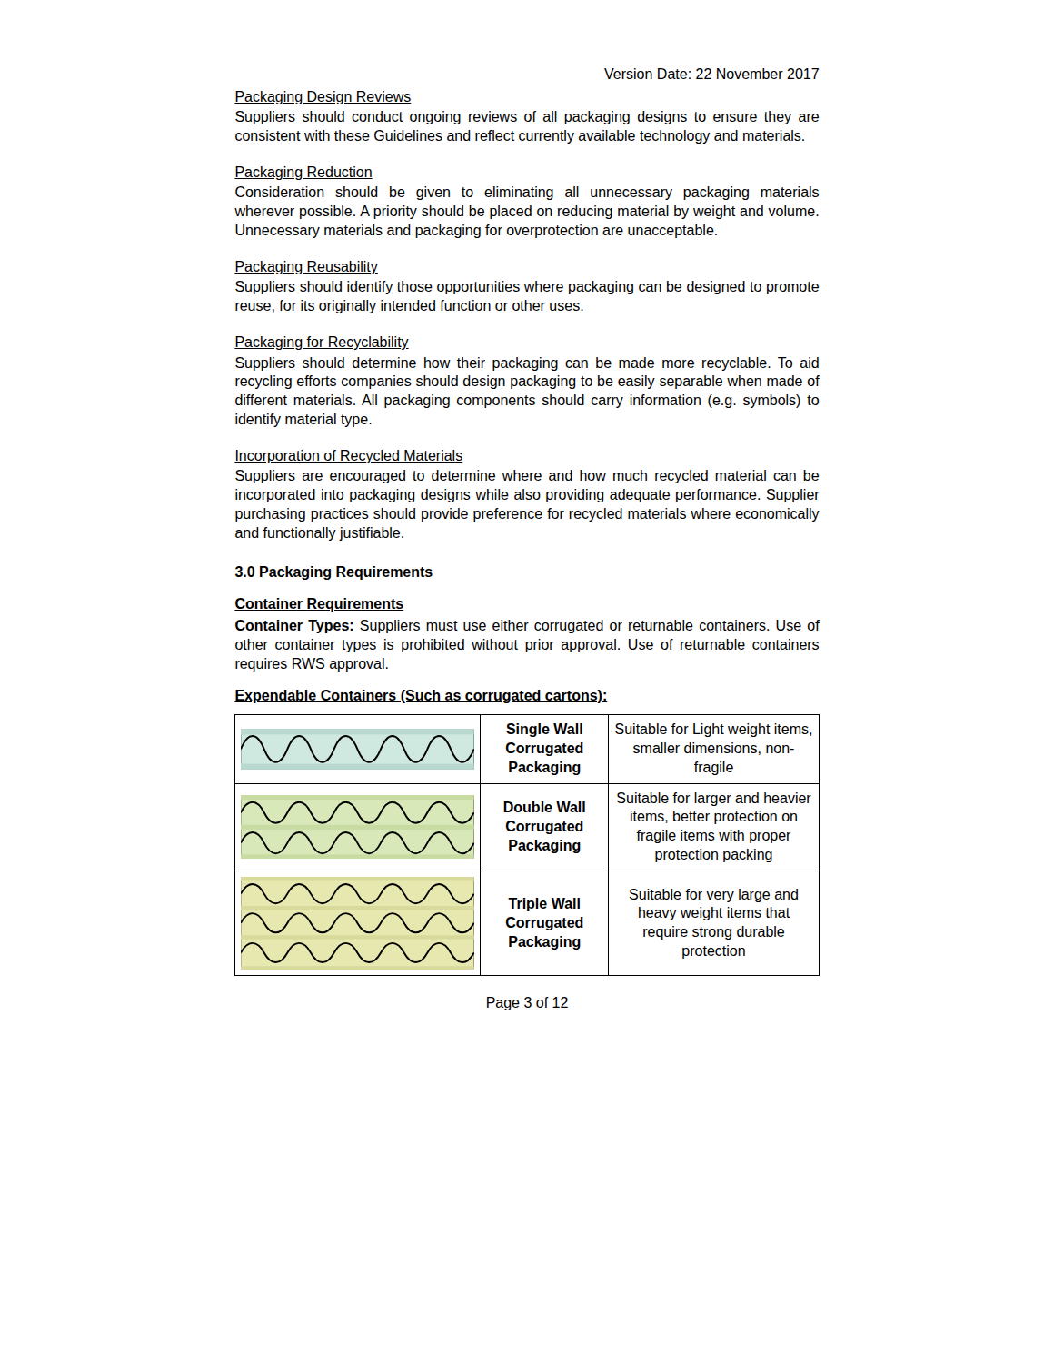Version Date: 22 November 2017
Packaging Design Reviews
Suppliers should conduct ongoing reviews of all packaging designs to ensure they are consistent with these Guidelines and reflect currently available technology and materials.
Packaging Reduction
Consideration should be given to eliminating all unnecessary packaging materials wherever possible. A priority should be placed on reducing material by weight and volume. Unnecessary materials and packaging for overprotection are unacceptable.
Packaging Reusability
Suppliers should identify those opportunities where packaging can be designed to promote reuse, for its originally intended function or other uses.
Packaging for Recyclability
Suppliers should determine how their packaging can be made more recyclable. To aid recycling efforts companies should design packaging to be easily separable when made of different materials. All packaging components should carry information (e.g. symbols) to identify material type.
Incorporation of Recycled Materials
Suppliers are encouraged to determine where and how much recycled material can be incorporated into packaging designs while also providing adequate performance. Supplier purchasing practices should provide preference for recycled materials where economically and functionally justifiable.
3.0 Packaging Requirements
Container Requirements
Container Types: Suppliers must use either corrugated or returnable containers. Use of other container types is prohibited without prior approval. Use of returnable containers requires RWS approval.
Expendable Containers (Such as corrugated cartons):
| | Single Wall Corrugated Packaging | Suitable for Light weight items, smaller dimensions, non-fragile |
| | Double Wall Corrugated Packaging | Suitable for larger and heavier items, better protection on fragile items with proper protection packing |
| | Triple Wall Corrugated Packaging | Suitable for very large and heavy weight items that require strong durable protection |
Page 3 of 12